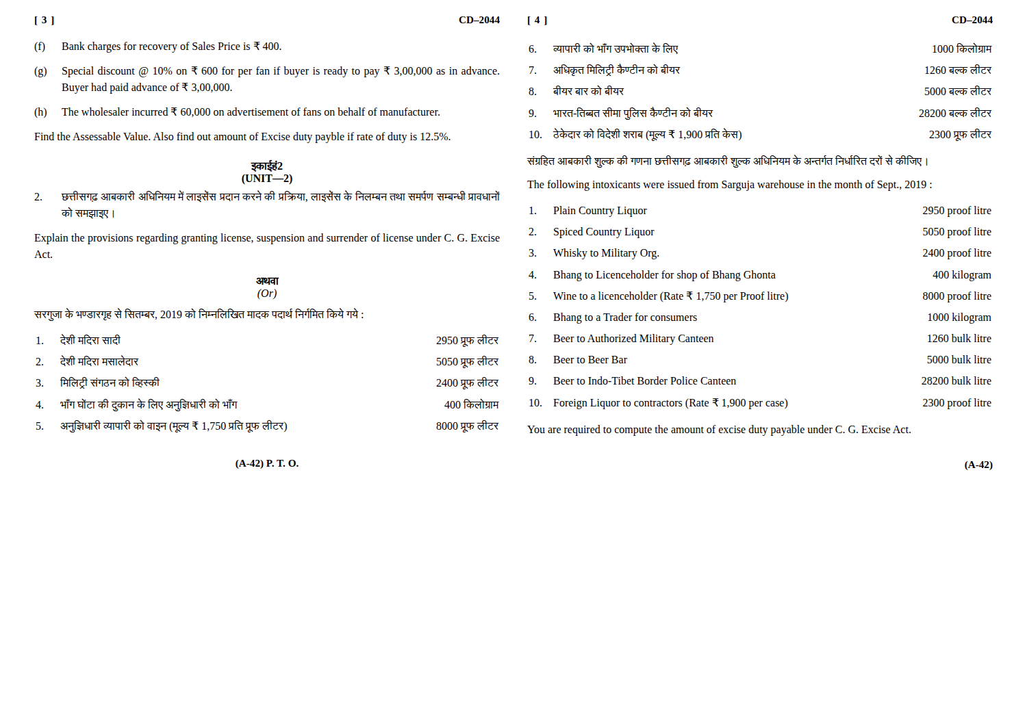[ 3 ] CD–2044
(f) Bank charges for recovery of Sales Price is ₹ 400.
(g) Special discount @ 10% on ₹ 600 for per fan if buyer is ready to pay ₹ 3,00,000 as in advance. Buyer had paid advance of ₹ 3,00,000.
(h) The wholesaler incurred ₹ 60,000 on advertisement of fans on behalf of manufacturer.
Find the Assessable Value. Also find out amount of Excise duty payble if rate of duty is 12.5%.
इकाईहं2 (UNIT—2)
2. छत्तीसगढ़ आबकारी अधिनियम में लाइसेंस प्रदान करने की प्रक्रिया, लाइसेंस के निलम्बन तथा समर्पण सम्बन्धी प्रावधानों को समझाइए।
Explain the provisions regarding granting license, suspension and surrender of license under C. G. Excise Act.
अथवा (Or)
सरगुजा के भण्डारगृह से सितम्बर, 2019 को निम्नलिखित मादक पदार्थ निर्गमित किये गये :
| 1. | देशी मदिरा सादी | 2950 प्रूफ लीटर |
| 2. | देशी मदिरा मसालेदार | 5050 प्रूफ लीटर |
| 3. | मिलिट्री संगठन को व्हिस्की | 2400 प्रूफ लीटर |
| 4. | भाँग घोंटा की दुकान के लिए अनुज्ञिधारी को भाँग | 400 किलोग्राम |
| 5. | अनुज्ञिधारी व्यापारी को वाइन (मूल्य ₹ 1,750 प्रति प्रूफ लीटर) | 8000 प्रूफ लीटर |
(A-42) P. T. O.
[ 4 ] CD–2044
| 6. | व्यापारी को भाँग उपभोक्ता के लिए | 1000 किलोग्राम |
| 7. | अधिकृत मिलिट्री कैण्टीन को बीयर | 1260 बल्क लीटर |
| 8. | बीयर बार को बीयर | 5000 बल्क लीटर |
| 9. | भारत-तिब्बत सीमा पुलिस कैण्टीन को बीयर | 28200 बल्क लीटर |
| 10. | ठेकेदार को विदेशी शराब (मूल्य ₹ 1,900 प्रति केस) | 2300 प्रूफ लीटर |
संग्रहित आबकारी शुल्क की गणना छत्तीसगढ़ आबकारी शुल्क अधिनियम के अन्तर्गत निर्धारित दरों से कीजिए।
The following intoxicants were issued from Sarguja warehouse in the month of Sept., 2019 :
| 1. | Plain Country Liquor | 2950 proof litre |
| 2. | Spiced Country Liquor | 5050 proof litre |
| 3. | Whisky to Military Org. | 2400 proof litre |
| 4. | Bhang to Licenceholder for shop of Bhang Ghonta | 400 kilogram |
| 5. | Wine to a licenceholder (Rate ₹ 1,750 per Proof litre) | 8000 proof litre |
| 6. | Bhang to a Trader for consumers | 1000 kilogram |
| 7. | Beer to Authorized Military Canteen | 1260 bulk litre |
| 8. | Beer to Beer Bar | 5000 bulk litre |
| 9. | Beer to Indo-Tibet Border Police Canteen | 28200 bulk litre |
| 10. | Foreign Liquor to contractors (Rate ₹ 1,900 per case) | 2300 proof litre |
You are required to compute the amount of excise duty payable under C. G. Excise Act.
(A-42)